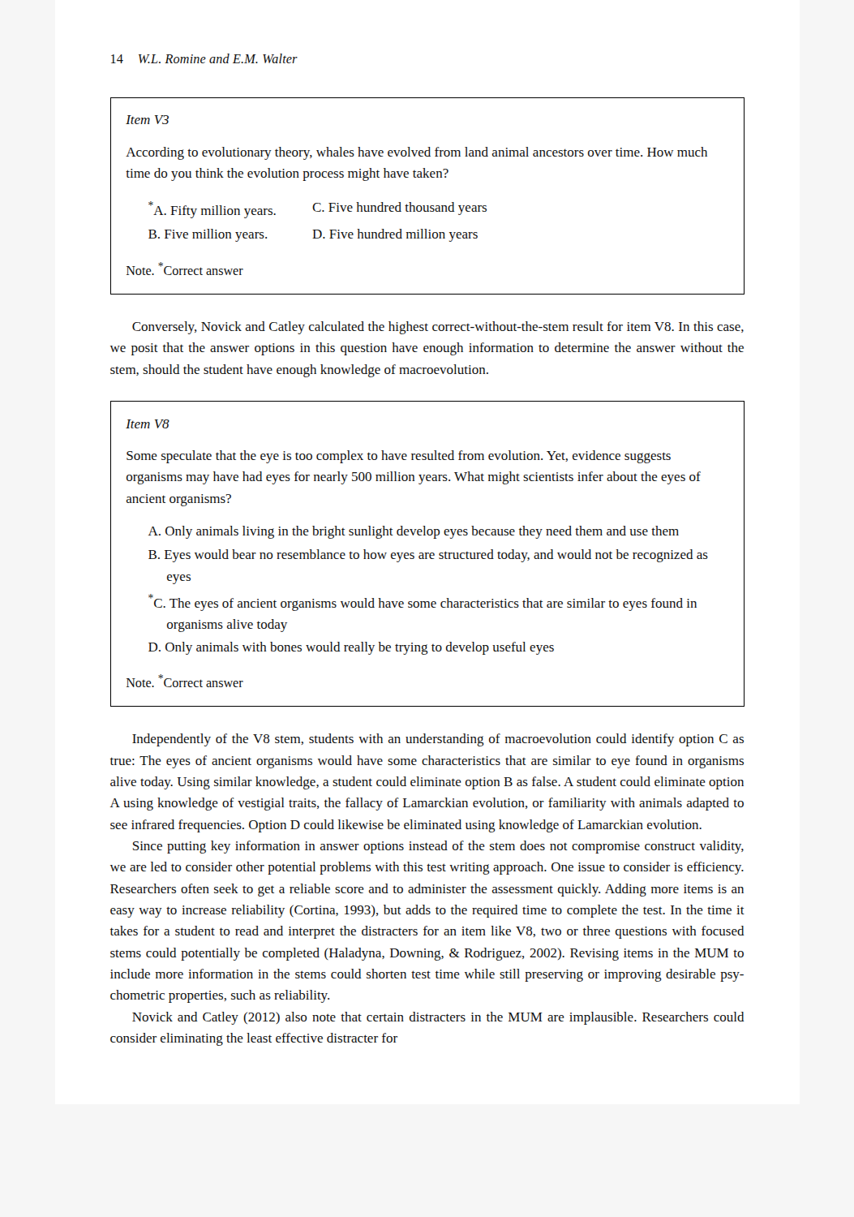14 W.L. Romine and E.M. Walter
Item V3
According to evolutionary theory, whales have evolved from land animal ancestors over time. How much time do you think the evolution process might have taken?
| * A. Fifty million years. | C. Five hundred thousand years |
| B. Five million years. | D. Five hundred million years |
Note. *Correct answer
Conversely, Novick and Catley calculated the highest correct-without-the-stem result for item V8. In this case, we posit that the answer options in this question have enough information to determine the answer without the stem, should the student have enough knowledge of macroevolution.
Item V8
Some speculate that the eye is too complex to have resulted from evolution. Yet, evidence suggests organisms may have had eyes for nearly 500 million years. What might scientists infer about the eyes of ancient organisms?
A. Only animals living in the bright sunlight develop eyes because they need them and use them
B. Eyes would bear no resemblance to how eyes are structured today, and would not be recognized as eyes
*C. The eyes of ancient organisms would have some characteristics that are similar to eyes found in organisms alive today
D. Only animals with bones would really be trying to develop useful eyes
Note. *Correct answer
Independently of the V8 stem, students with an understanding of macroevolution could identify option C as true: The eyes of ancient organisms would have some characteristics that are similar to eye found in organisms alive today. Using similar knowledge, a student could eliminate option B as false. A student could eliminate option A using knowledge of vestigial traits, the fallacy of Lamarckian evolution, or familiarity with animals adapted to see infrared frequencies. Option D could likewise be eliminated using knowledge of Lamarckian evolution.
Since putting key information in answer options instead of the stem does not compromise construct validity, we are led to consider other potential problems with this test writing approach. One issue to consider is efficiency. Researchers often seek to get a reliable score and to administer the assessment quickly. Adding more items is an easy way to increase reliability (Cortina, 1993), but adds to the required time to complete the test. In the time it takes for a student to read and interpret the distracters for an item like V8, two or three questions with focused stems could potentially be completed (Haladyna, Downing, & Rodriguez, 2002). Revising items in the MUM to include more information in the stems could shorten test time while still preserving or improving desirable psychometric properties, such as reliability.
Novick and Catley (2012) also note that certain distracters in the MUM are implausible. Researchers could consider eliminating the least effective distracter for